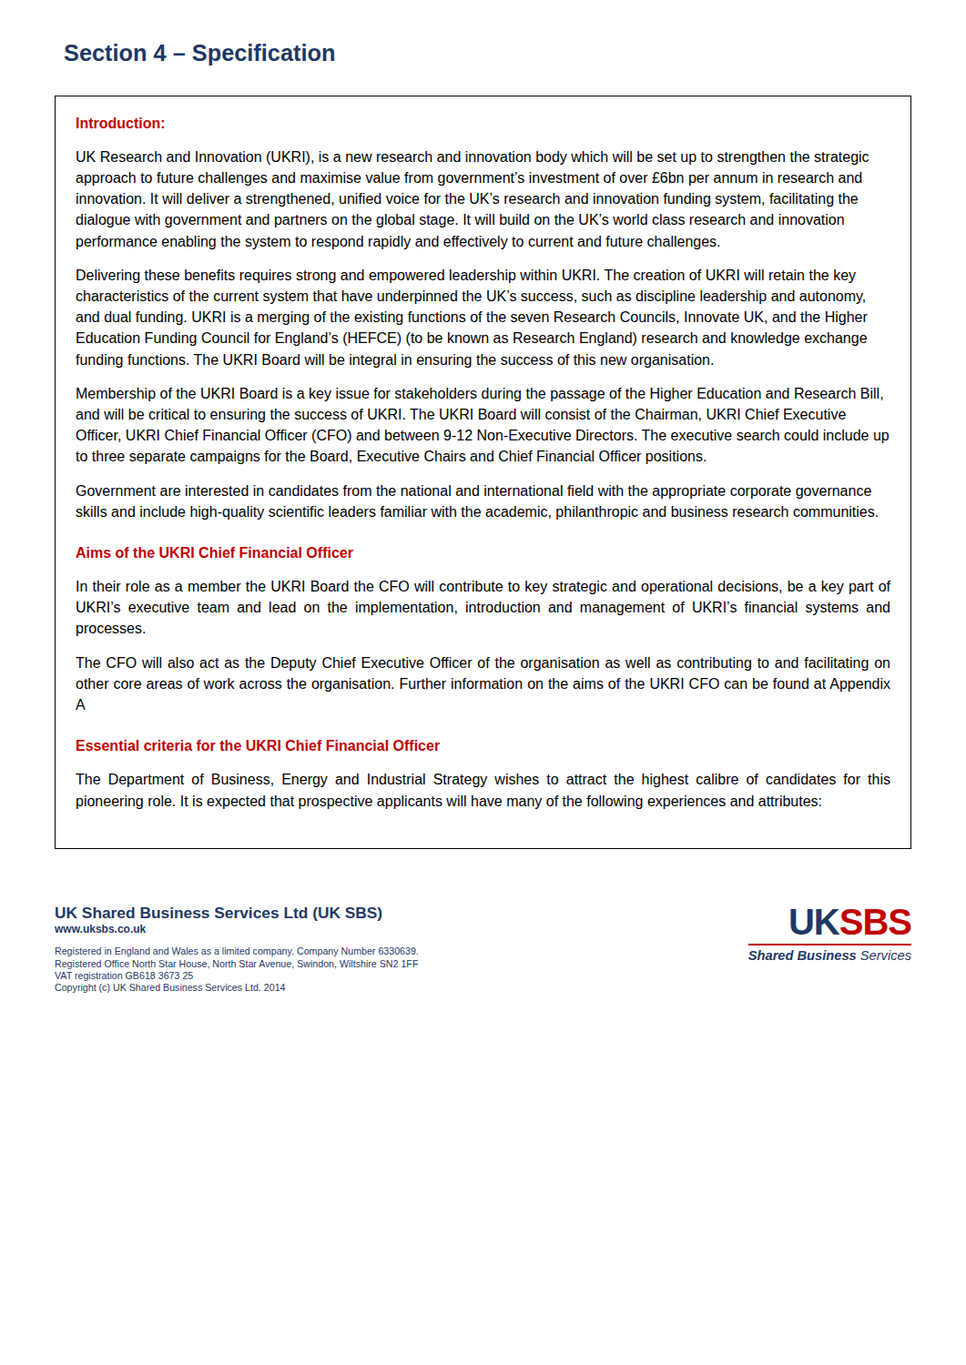Section 4 – Specification
Introduction:
UK Research and Innovation (UKRI), is a new research and innovation body which will be set up to strengthen the strategic approach to future challenges and maximise value from government’s investment of over £6bn per annum in research and innovation. It will deliver a strengthened, unified voice for the UK’s research and innovation funding system, facilitating the dialogue with government and partners on the global stage. It will build on the UK’s world class research and innovation performance enabling the system to respond rapidly and effectively to current and future challenges.
Delivering these benefits requires strong and empowered leadership within UKRI. The creation of UKRI will retain the key characteristics of the current system that have underpinned the UK’s success, such as discipline leadership and autonomy, and dual funding. UKRI is a merging of the existing functions of the seven Research Councils, Innovate UK, and the Higher Education Funding Council for England’s (HEFCE) (to be known as Research England) research and knowledge exchange funding functions. The UKRI Board will be integral in ensuring the success of this new organisation.
Membership of the UKRI Board is a key issue for stakeholders during the passage of the Higher Education and Research Bill, and will be critical to ensuring the success of UKRI. The UKRI Board will consist of the Chairman, UKRI Chief Executive Officer, UKRI Chief Financial Officer (CFO) and between 9-12 Non-Executive Directors. The executive search could include up to three separate campaigns for the Board, Executive Chairs and Chief Financial Officer positions.
Government are interested in candidates from the national and international field with the appropriate corporate governance skills and include high-quality scientific leaders familiar with the academic, philanthropic and business research communities.
Aims of the UKRI Chief Financial Officer
In their role as a member the UKRI Board the CFO will contribute to key strategic and operational decisions, be a key part of UKRI’s executive team and lead on the implementation, introduction and management of UKRI’s financial systems and processes.
The CFO will also act as the Deputy Chief Executive Officer of the organisation as well as contributing to and facilitating on other core areas of work across the organisation. Further information on the aims of the UKRI CFO can be found at Appendix A
Essential criteria for the UKRI Chief Financial Officer
The Department of Business, Energy and Industrial Strategy wishes to attract the highest calibre of candidates for this pioneering role. It is expected that prospective applicants will have many of the following experiences and attributes:
UK Shared Business Services Ltd (UK SBS)
www.uksbs.co.uk
Registered in England and Wales as a limited company. Company Number 6330639.
Registered Office North Star House, North Star Avenue, Swindon, Wiltshire SN2 1FF
VAT registration GB618 3673 25
Copyright (c) UK Shared Business Services Ltd. 2014
UK SBS
Shared Business Services